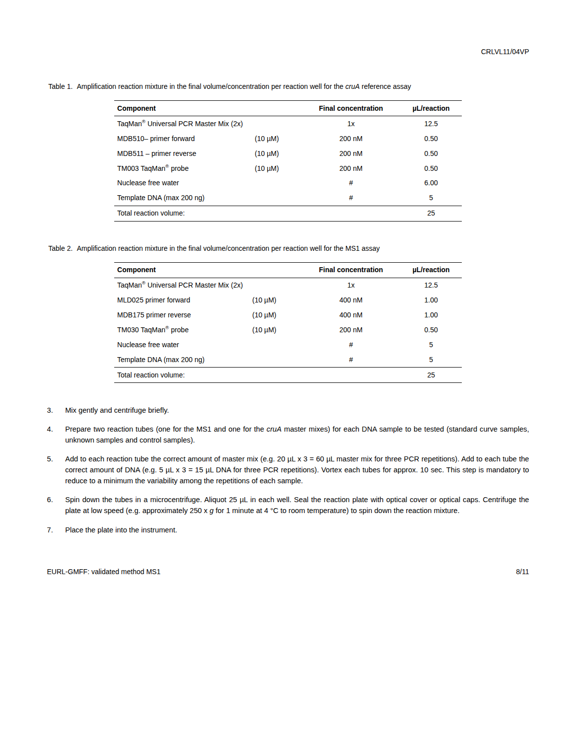CRLVL11/04VP
Table 1. Amplification reaction mixture in the final volume/concentration per reaction well for the cruA reference assay
| Component | Final concentration | µL/reaction |
| --- | --- | --- |
| TaqMan ® Universal PCR Master Mix (2x) | 1x | 12.5 |
| MDB510– primer forward | (10 µM) | 200 nM | 0.50 |
| MDB511 – primer reverse | (10 µM) | 200 nM | 0.50 |
| TM003 TaqMan ® probe | (10 µM) | 200 nM | 0.50 |
| Nuclease free water | # | 6.00 |
| Template DNA (max 200 ng) | # | 5 |
| Total reaction volume: | | 25 |
Table 2. Amplification reaction mixture in the final volume/concentration per reaction well for the MS1 assay
| Component | Final concentration | µL/reaction |
| --- | --- | --- |
| TaqMan ® Universal PCR Master Mix (2x) | 1x | 12.5 |
| MLD025 primer forward | (10 µM) | 400 nM | 1.00 |
| MDB175 primer reverse | (10 µM) | 400 nM | 1.00 |
| TM030 TaqMan ® probe | (10 µM) | 200 nM | 0.50 |
| Nuclease free water | # | 5 |
| Template DNA (max 200 ng) | # | 5 |
| Total reaction volume: | | 25 |
Mix gently and centrifuge briefly.
Prepare two reaction tubes (one for the MS1 and one for the cruA master mixes) for each DNA sample to be tested (standard curve samples, unknown samples and control samples).
Add to each reaction tube the correct amount of master mix (e.g. 20 µL x 3 = 60 µL master mix for three PCR repetitions). Add to each tube the correct amount of DNA (e.g. 5 µL x 3 = 15 µL DNA for three PCR repetitions). Vortex each tubes for approx. 10 sec. This step is mandatory to reduce to a minimum the variability among the repetitions of each sample.
Spin down the tubes in a microcentrifuge. Aliquot 25 µL in each well. Seal the reaction plate with optical cover or optical caps. Centrifuge the plate at low speed (e.g. approximately 250 x g for 1 minute at 4 °C to room temperature) to spin down the reaction mixture.
Place the plate into the instrument.
EURL-GMFF: validated method MS1 8/11